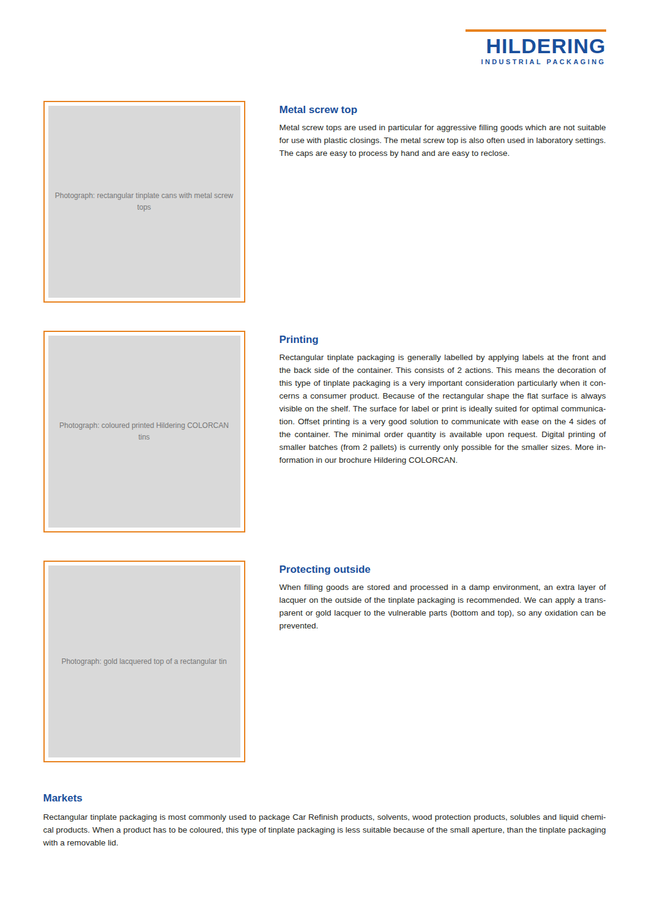HILDERING
INDUSTRIAL PACKAGING
Photograph: rectangular tinplate cans with metal screw tops
Metal screw top
Metal screw tops are used in particular for aggressive filling goods which are not suitable for use with plastic closings. The metal screw top is also often used in laboratory settings. The caps are easy to process by hand and are easy to reclose.
Photograph: coloured printed Hildering COLORCAN tins
Printing
Rectangular tinplate packaging is generally labelled by applying labels at the front and the back side of the container. This consists of 2 actions. This means the decoration of this type of tinplate packaging is a very important consideration particularly when it concerns a consumer product. Because of the rectangular shape the flat surface is always visible on the shelf. The surface for label or print is ideally suited for optimal communication. Offset printing is a very good solution to communicate with ease on the 4 sides of the container. The minimal order quantity is available upon request. Digital printing of smaller batches (from 2 pallets) is currently only possible for the smaller sizes. More information in our brochure Hildering COLORCAN.
Photograph: gold lacquered top of a rectangular tin
Protecting outside
When filling goods are stored and processed in a damp environment, an extra layer of lacquer on the outside of the tinplate packaging is recommended. We can apply a transparent or gold lacquer to the vulnerable parts (bottom and top), so any oxidation can be prevented.
Markets
Rectangular tinplate packaging is most commonly used to package Car Refinish products, solvents, wood protection products, solubles and liquid chemical products. When a product has to be coloured, this type of tinplate packaging is less suitable because of the small aperture, than the tinplate packaging with a removable lid.